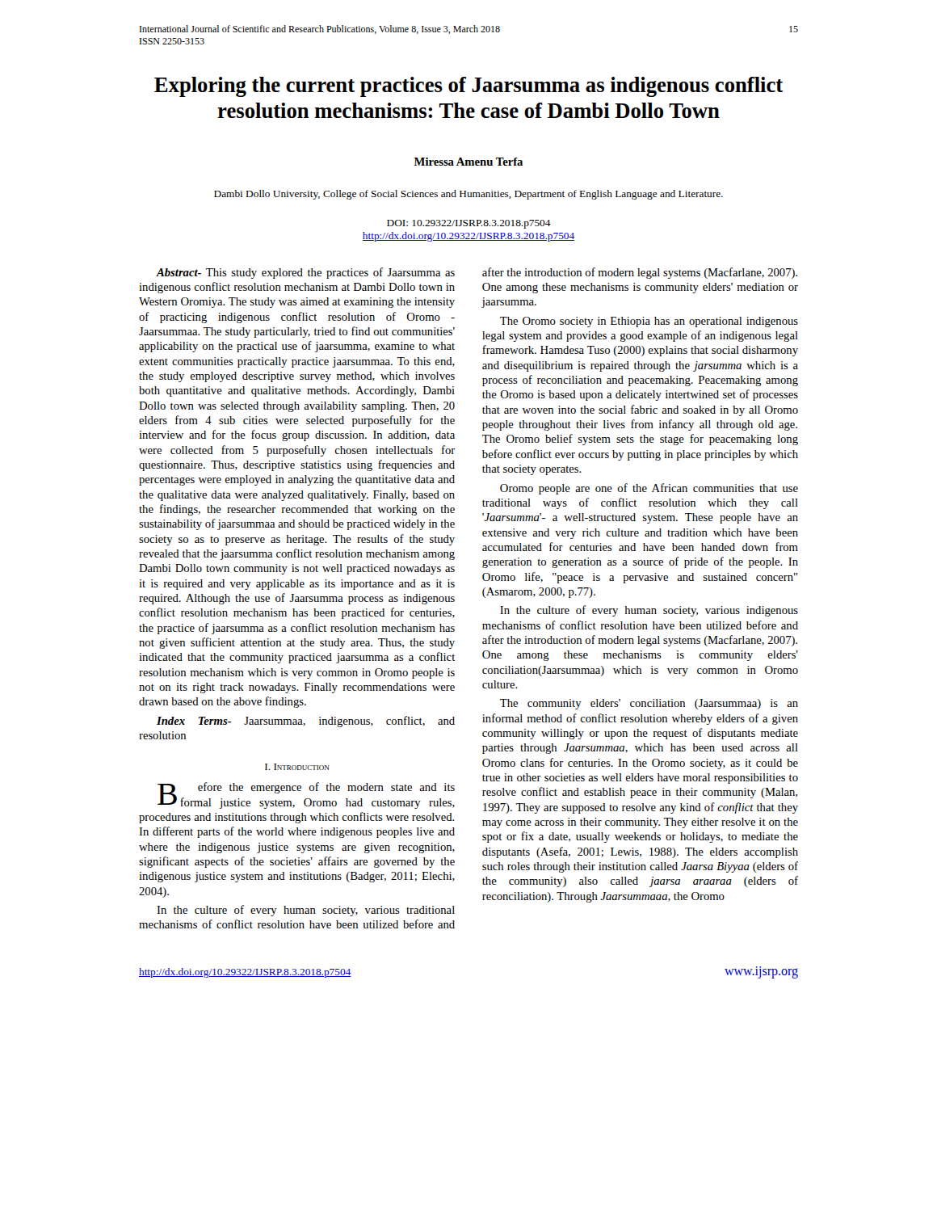International Journal of Scientific and Research Publications, Volume 8, Issue 3, March 2018
ISSN 2250-3153
15
Exploring the current practices of Jaarsumma as indigenous conflict resolution mechanisms: The case of Dambi Dollo Town
Miressa Amenu Terfa
Dambi Dollo University, College of Social Sciences and Humanities, Department of English Language and Literature.
DOI: 10.29322/IJSRP.8.3.2018.p7504
http://dx.doi.org/10.29322/IJSRP.8.3.2018.p7504
Abstract- This study explored the practices of Jaarsumma as indigenous conflict resolution mechanism at Dambi Dollo town in Western Oromiya. The study was aimed at examining the intensity of practicing indigenous conflict resolution of Oromo - Jaarsummaa. The study particularly, tried to find out communities' applicability on the practical use of jaarsumma, examine to what extent communities practically practice jaarsummaa. To this end, the study employed descriptive survey method, which involves both quantitative and qualitative methods. Accordingly, Dambi Dollo town was selected through availability sampling. Then, 20 elders from 4 sub cities were selected purposefully for the interview and for the focus group discussion. In addition, data were collected from 5 purposefully chosen intellectuals for questionnaire. Thus, descriptive statistics using frequencies and percentages were employed in analyzing the quantitative data and the qualitative data were analyzed qualitatively. Finally, based on the findings, the researcher recommended that working on the sustainability of jaarsummaa and should be practiced widely in the society so as to preserve as heritage. The results of the study revealed that the jaarsumma conflict resolution mechanism among Dambi Dollo town community is not well practiced nowadays as it is required and very applicable as its importance and as it is required. Although the use of Jaarsumma process as indigenous conflict resolution mechanism has been practiced for centuries, the practice of jaarsumma as a conflict resolution mechanism has not given sufficient attention at the study area. Thus, the study indicated that the community practiced jaarsumma as a conflict resolution mechanism which is very common in Oromo people is not on its right track nowadays. Finally recommendations were drawn based on the above findings.
Index Terms- Jaarsummaa, indigenous, conflict, and resolution
I. Introduction
Before the emergence of the modern state and its formal justice system, Oromo had customary rules, procedures and institutions through which conflicts were resolved. In different parts of the world where indigenous peoples live and where the indigenous justice systems are given recognition, significant aspects of the societies' affairs are governed by the indigenous justice system and institutions (Badger, 2011; Elechi, 2004).
In the culture of every human society, various traditional mechanisms of conflict resolution have been utilized before and after the introduction of modern legal systems (Macfarlane, 2007). One among these mechanisms is community elders' mediation or jaarsumma.
The Oromo society in Ethiopia has an operational indigenous legal system and provides a good example of an indigenous legal framework. Hamdesa Tuso (2000) explains that social disharmony and disequilibrium is repaired through the jarsumma which is a process of reconciliation and peacemaking. Peacemaking among the Oromo is based upon a delicately intertwined set of processes that are woven into the social fabric and soaked in by all Oromo people throughout their lives from infancy all through old age. The Oromo belief system sets the stage for peacemaking long before conflict ever occurs by putting in place principles by which that society operates.
Oromo people are one of the African communities that use traditional ways of conflict resolution which they call 'Jaarsumma'- a well-structured system. These people have an extensive and very rich culture and tradition which have been accumulated for centuries and have been handed down from generation to generation as a source of pride of the people. In Oromo life, "peace is a pervasive and sustained concern" (Asmarom, 2000, p.77).
In the culture of every human society, various indigenous mechanisms of conflict resolution have been utilized before and after the introduction of modern legal systems (Macfarlane, 2007). One among these mechanisms is community elders' conciliation(Jaarsummaa) which is very common in Oromo culture.
The community elders' conciliation (Jaarsummaa) is an informal method of conflict resolution whereby elders of a given community willingly or upon the request of disputants mediate parties through Jaarsummaa, which has been used across all Oromo clans for centuries. In the Oromo society, as it could be true in other societies as well elders have moral responsibilities to resolve conflict and establish peace in their community (Malan, 1997). They are supposed to resolve any kind of conflict that they may come across in their community. They either resolve it on the spot or fix a date, usually weekends or holidays, to mediate the disputants (Asefa, 2001; Lewis, 1988). The elders accomplish such roles through their institution called Jaarsa Biyyaa (elders of the community) also called jaarsa araaraa (elders of reconciliation). Through Jaarsummaaa, the Oromo
http://dx.doi.org/10.29322/IJSRP.8.3.2018.p7504
www.ijsrp.org